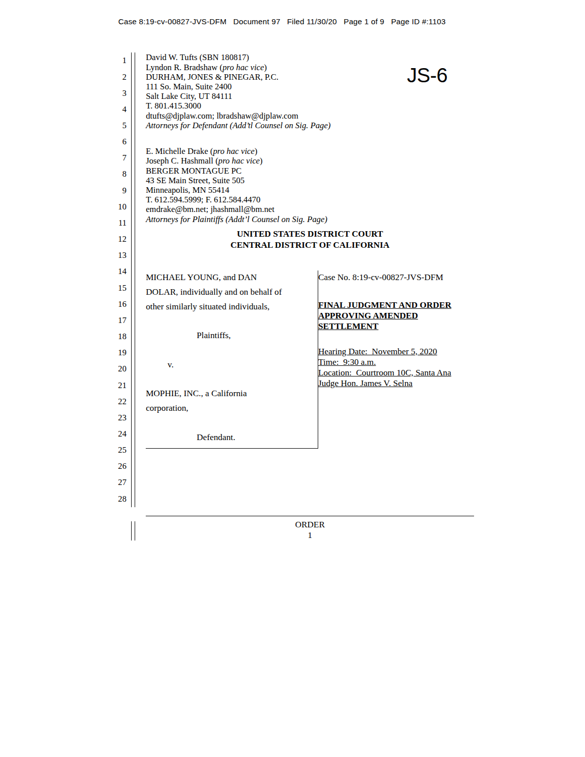Case 8:19-cv-00827-JVS-DFM Document 97 Filed 11/30/20 Page 1 of 9 Page ID #:1103
1
2
3
4
5
6
7
8
9
10
11
12
13
14
15
16
17
18
19
20
21
22
23
24
25
26
27
28
JS-6
David W. Tufts (SBN 180817) Lyndon R. Bradshaw (pro hac vice) DURHAM, JONES & PINEGAR, P.C. 111 So. Main, Suite 2400 Salt Lake City, UT 84111 T. 801.415.3000 dtufts@djplaw.com; lbradshaw@djplaw.com Attorneys for Defendant (Add’tl Counsel on Sig. Page)
E. Michelle Drake (pro hac vice) Joseph C. Hashmall (pro hac vice) BERGER MONTAGUE PC 43 SE Main Street, Suite 505 Minneapolis, MN 55414 T. 612.594.5999; F. 612.584.4470 emdrake@bm.net; jhashmall@bm.net Attorneys for Plaintiffs (Addt’l Counsel on Sig. Page)
UNITED STATES DISTRICT COURT
CENTRAL DISTRICT OF CALIFORNIA
| MICHAEL YOUNG, and DAN DOLAR, individually and on behalf of other similarly situated individuals, Plaintiffs, v. MOPHIE, INC., a California corporation, Defendant. | Case No. 8:19-cv-00827-JVS-DFM FINAL JUDGMENT AND ORDER APPROVING AMENDED SETTLEMENT Hearing Date: November 5, 2020 Time: 9:30 a.m. Location: Courtroom 10C, Santa Ana Judge Hon. James V. Selna |
ORDER
1